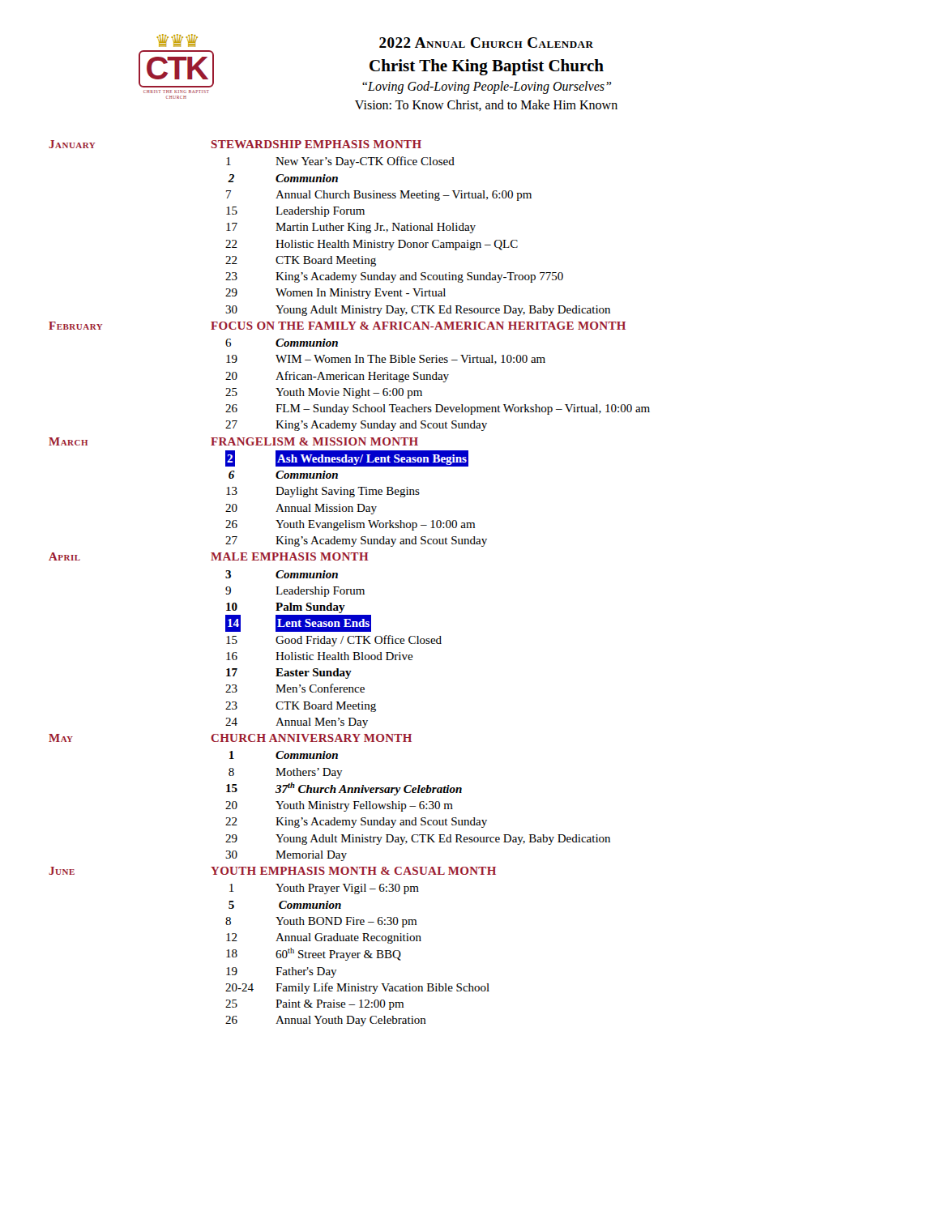♛♛♛
CTK
CHRIST THE KING BAPTIST CHURCH
2022 Annual Church Calendar
Christ The King Baptist Church
“Loving God-Loving People-Loving Ourselves”
Vision: To Know Christ, and to Make Him Known
| January | STEWARDSHIP EMPHASIS MONTH / 1 / New Year’s Day-CTK Office Closed / / 2 / Communion / / 7 / Annual Church Business Meeting – Virtual, 6:00 pm / / 15 / Leadership Forum / / 17 / Martin Luther King Jr., National Holiday / / 22 / Holistic Health Ministry Donor Campaign – QLC / / 22 / CTK Board Meeting / / 23 / King’s Academy Sunday and Scouting Sunday-Troop 7750 / / 29 / Women In Ministry Event - Virtual / / 30 / Young Adult Ministry Day, CTK Ed Resource Day, Baby Dedication / |
| February | FOCUS ON THE FAMILY & AFRICAN-AMERICAN HERITAGE MONTH / 6 / Communion / / 19 / WIM – Women In The Bible Series – Virtual, 10:00 am / / 20 / African-American Heritage Sunday / / 25 / Youth Movie Night – 6:00 pm / / 26 / FLM – Sunday School Teachers Development Workshop – Virtual, 10:00 am / / 27 / King’s Academy Sunday and Scout Sunday / |
| March | FRANGELISM & MISSION MONTH / 2 / Ash Wednesday/ Lent Season Begins / / 6 / Communion / / 13 / Daylight Saving Time Begins / / 20 / Annual Mission Day / / 26 / Youth Evangelism Workshop – 10:00 am / / 27 / King’s Academy Sunday and Scout Sunday / |
| April | MALE EMPHASIS MONTH / 3 / Communion / / 9 / Leadership Forum / / 10 / Palm Sunday / / 14 / Lent Season Ends / / 15 / Good Friday / CTK Office Closed / / 16 / Holistic Health Blood Drive / / 17 / Easter Sunday / / 23 / Men’s Conference / / 23 / CTK Board Meeting / / 24 / Annual Men’s Day / |
| May | CHURCH ANNIVERSARY MONTH / 1 / Communion / / 8 / Mothers’ Day / / 15 / 37 th Church Anniversary Celebration / / 20 / Youth Ministry Fellowship – 6:30 m / / 22 / King’s Academy Sunday and Scout Sunday / / 29 / Young Adult Ministry Day, CTK Ed Resource Day, Baby Dedication / / 30 / Memorial Day / |
| June | YOUTH EMPHASIS MONTH & CASUAL MONTH / 1 / Youth Prayer Vigil – 6:30 pm / / 5 / Communion / / 8 / Youth BOND Fire – 6:30 pm / / 12 / Annual Graduate Recognition / / 18 / 60 th Street Prayer & BBQ / / 19 / Father's Day / / 20-24 / Family Life Ministry Vacation Bible School / / 25 / Paint & Praise – 12:00 pm / / 26 / Annual Youth Day Celebration / |